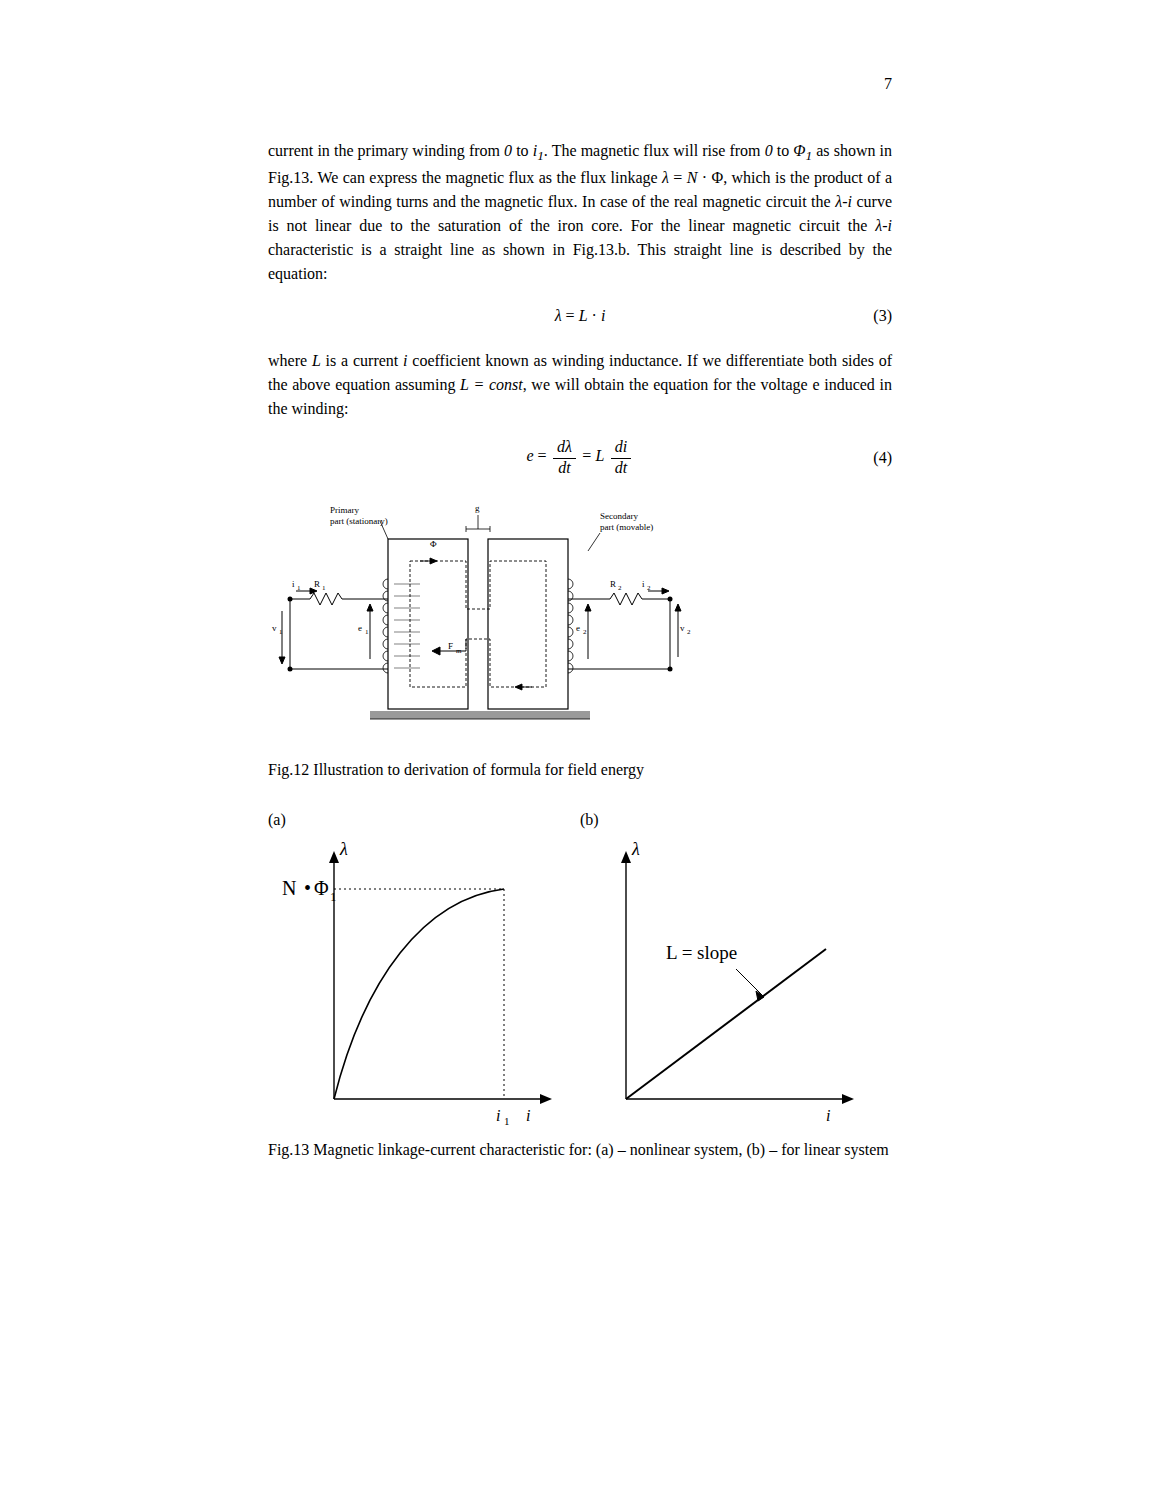7
current in the primary winding from 0 to i1. The magnetic flux will rise from 0 to Φ1 as shown in Fig.13. We can express the magnetic flux as the flux linkage λ = N · Φ, which is the product of a number of winding turns and the magnetic flux. In case of the real magnetic circuit the λ-i curve is not linear due to the saturation of the iron core. For the linear magnetic circuit the λ-i characteristic is a straight line as shown in Fig.13.b. This straight line is described by the equation:
λ = L · i
(3)
where L is a current i coefficient known as winding inductance. If we differentiate both sides of the above equation assuming L = const, we will obtain the equation for the voltage e induced in the winding:
e = dλ dt = L di dt
(4)
Primary part (stationary) g Secondary part (movable) Φ F m i1 R1 v1 e1 R2 i2 v2 e2
Fig.12 Illustration to derivation of formula for field energy
(a) (b)
λ N • Φ 1 i 1 i L = slope λ i
Fig.13 Magnetic linkage-current characteristic for: (a) – nonlinear system, (b) – for linear system